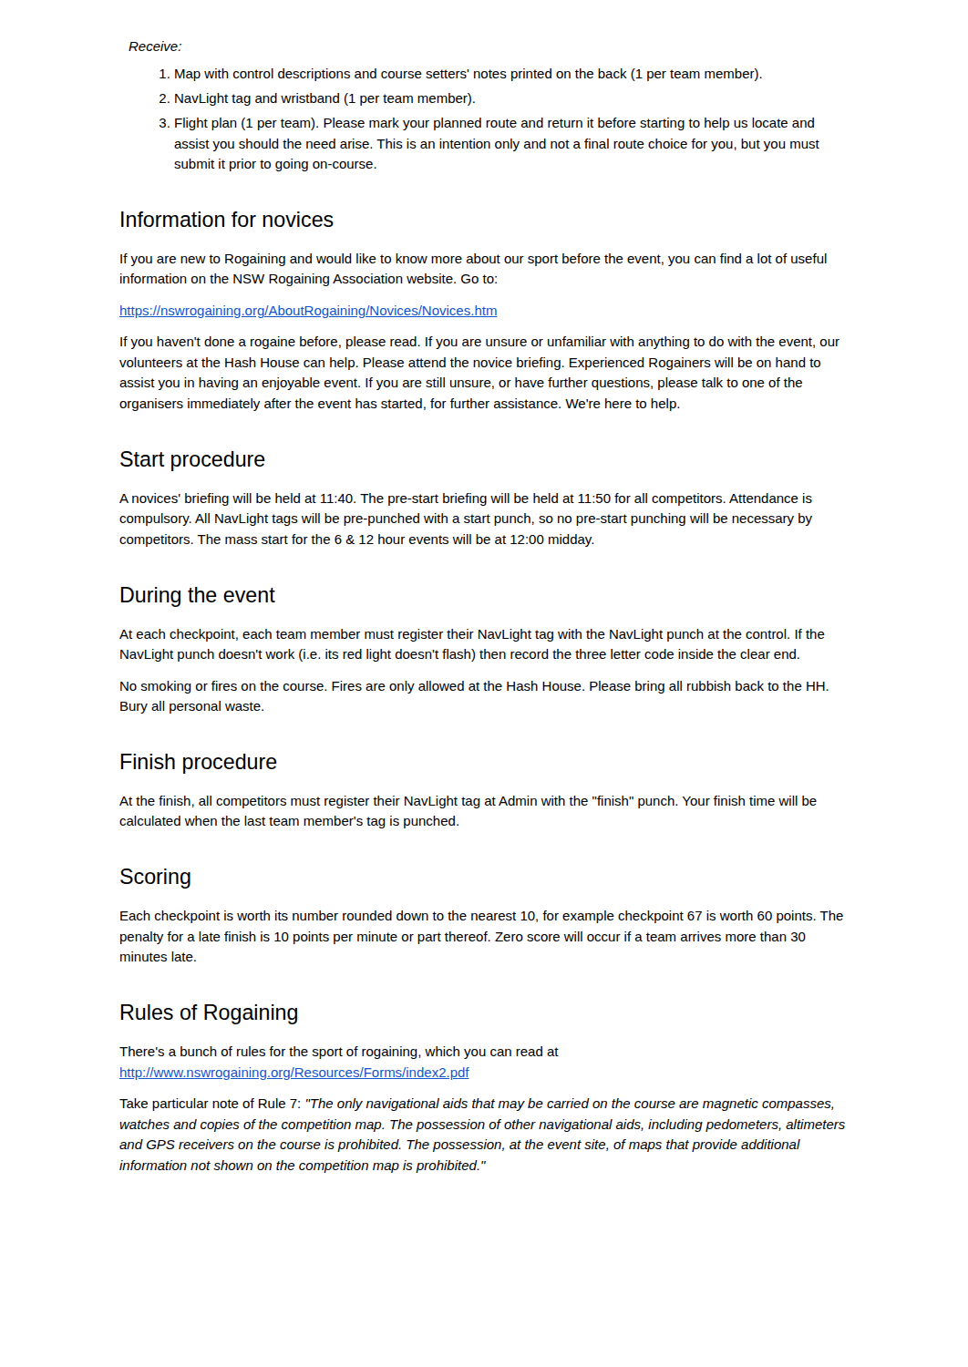Receive:
Map with control descriptions and course setters' notes printed on the back (1 per team member).
NavLight tag and wristband (1 per team member).
Flight plan (1 per team). Please mark your planned route and return it before starting to help us locate and assist you should the need arise. This is an intention only and not a final route choice for you, but you must submit it prior to going on-course.
Information for novices
If you are new to Rogaining and would like to know more about our sport before the event, you can find a lot of useful information on the NSW Rogaining Association website. Go to:
https://nswrogaining.org/AboutRogaining/Novices/Novices.htm
If you haven't done a rogaine before, please read. If you are unsure or unfamiliar with anything to do with the event, our volunteers at the Hash House can help. Please attend the novice briefing. Experienced Rogainers will be on hand to assist you in having an enjoyable event. If you are still unsure, or have further questions, please talk to one of the organisers immediately after the event has started, for further assistance. We're here to help.
Start procedure
A novices' briefing will be held at 11:40. The pre-start briefing will be held at 11:50 for all competitors. Attendance is compulsory. All NavLight tags will be pre-punched with a start punch, so no pre-start punching will be necessary by competitors. The mass start for the 6 & 12 hour events will be at 12:00 midday.
During the event
At each checkpoint, each team member must register their NavLight tag with the NavLight punch at the control. If the NavLight punch doesn't work (i.e. its red light doesn't flash) then record the three letter code inside the clear end.
No smoking or fires on the course. Fires are only allowed at the Hash House. Please bring all rubbish back to the HH. Bury all personal waste.
Finish procedure
At the finish, all competitors must register their NavLight tag at Admin with the "finish" punch. Your finish time will be calculated when the last team member's tag is punched.
Scoring
Each checkpoint is worth its number rounded down to the nearest 10, for example checkpoint 67 is worth 60 points. The penalty for a late finish is 10 points per minute or part thereof. Zero score will occur if a team arrives more than 30 minutes late.
Rules of Rogaining
There's a bunch of rules for the sport of rogaining, which you can read at
http://www.nswrogaining.org/Resources/Forms/index2.pdf
Take particular note of Rule 7: "The only navigational aids that may be carried on the course are magnetic compasses, watches and copies of the competition map. The possession of other navigational aids, including pedometers, altimeters and GPS receivers on the course is prohibited. The possession, at the event site, of maps that provide additional information not shown on the competition map is prohibited."